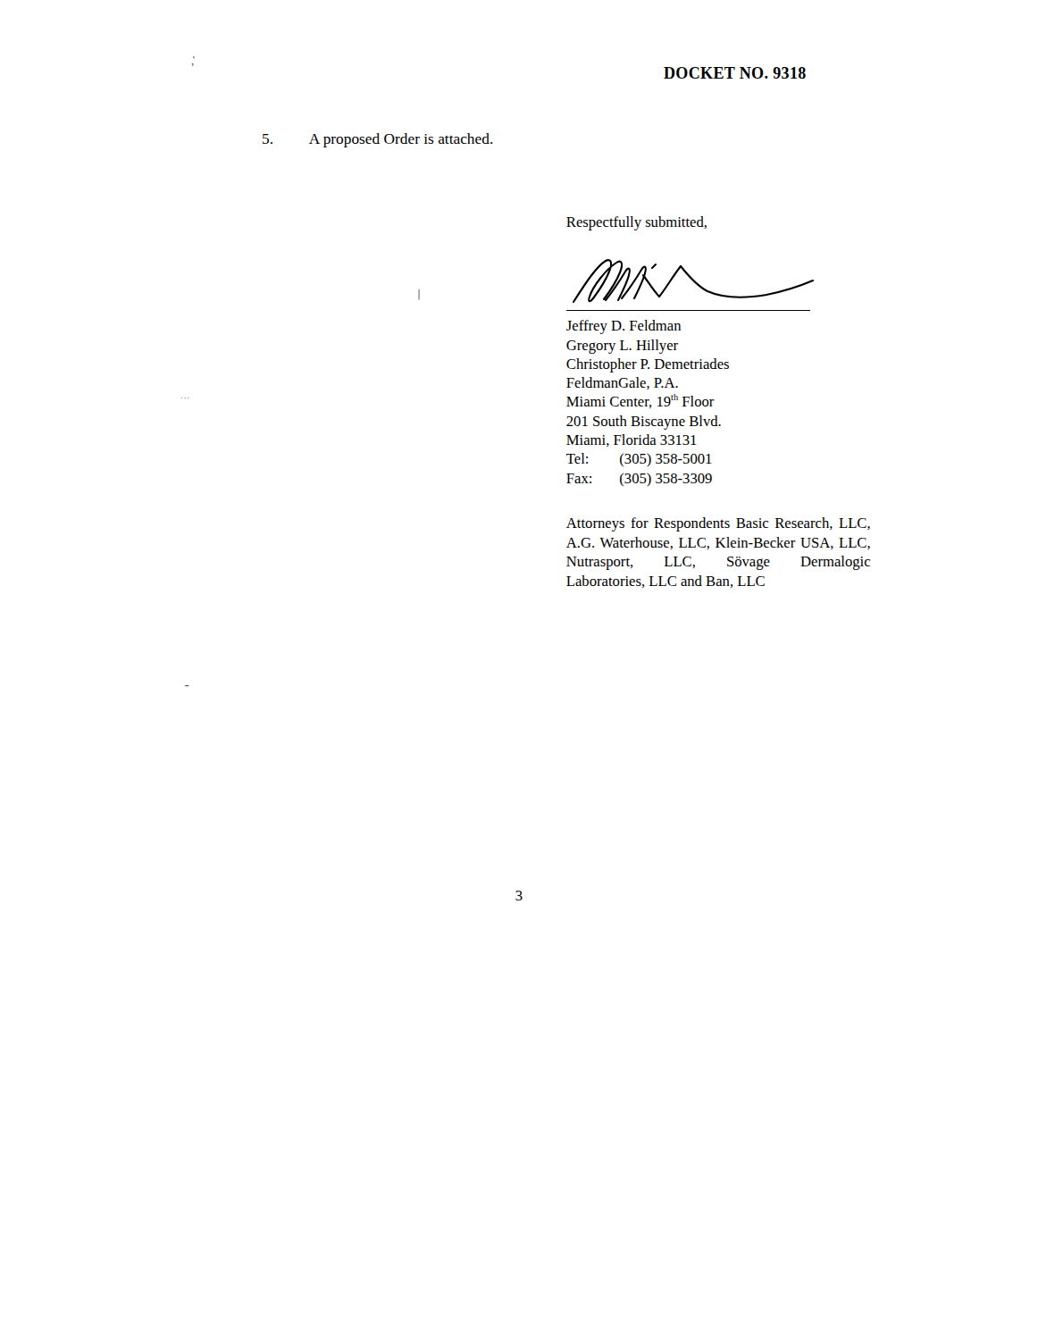,'
…
-
DOCKET NO. 9318
5. A proposed Order is attached.
Respectfully submitted,
Jeffrey D. Feldman
Gregory L. Hillyer
Christopher P. Demetriades
FeldmanGale, P.A.
Miami Center, 19th Floor
201 South Biscayne Blvd.
Miami, Florida 33131
Tel:(305) 358-5001
Fax:(305) 358-3309
Attorneys for Respondents Basic Research, LLC, A.G. Waterhouse, LLC, Klein-Becker USA, LLC, Nutrasport, LLC, Sövage Dermalogic Laboratories, LLC and Ban, LLC
∣
3